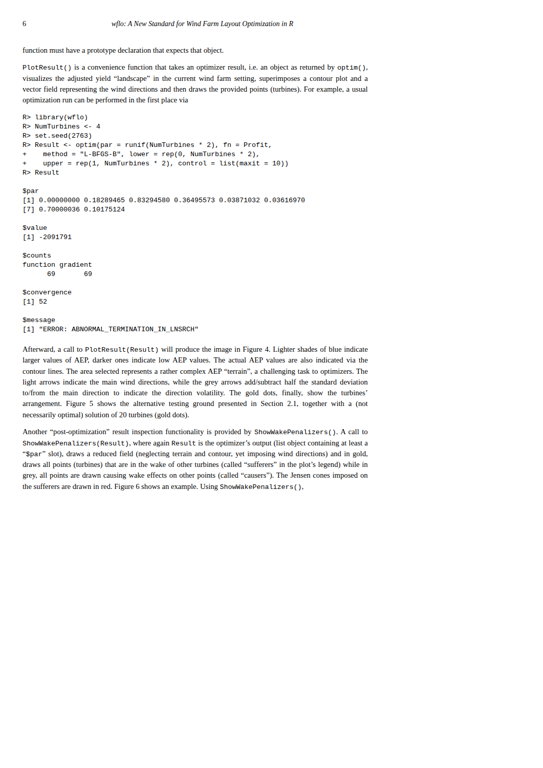6 wflo: A New Standard for Wind Farm Layout Optimization in R
function must have a prototype declaration that expects that object.
PlotResult() is a convenience function that takes an optimizer result, i.e. an object as returned by optim(), visualizes the adjusted yield “landscape” in the current wind farm setting, superimposes a contour plot and a vector field representing the wind directions and then draws the provided points (turbines). For example, a usual optimization run can be performed in the first place via
R> library(wflo)
R> NumTurbines <- 4
R> set.seed(2763)
R> Result <- optim(par = runif(NumTurbines * 2), fn = Profit,
+    method = "L-BFGS-B", lower = rep(0, NumTurbines * 2),
+    upper = rep(1, NumTurbines * 2), control = list(maxit = 10))
R> Result

$par
[1] 0.00000000 0.18289465 0.83294580 0.36495573 0.03871032 0.03616970
[7] 0.70000036 0.10175124

$value
[1] -2091791

$counts
function gradient
      69       69

$convergence
[1] 52

$message
[1] "ERROR: ABNORMAL_TERMINATION_IN_LNSRCH"
Afterward, a call to PlotResult(Result) will produce the image in Figure 4. Lighter shades of blue indicate larger values of AEP, darker ones indicate low AEP values. The actual AEP values are also indicated via the contour lines. The area selected represents a rather complex AEP “terrain”, a challenging task to optimizers. The light arrows indicate the main wind directions, while the grey arrows add/subtract half the standard deviation to/from the main direction to indicate the direction volatility. The gold dots, finally, show the turbines’ arrangement. Figure 5 shows the alternative testing ground presented in Section 2.1, together with a (not necessarily optimal) solution of 20 turbines (gold dots).
Another “post-optimization” result inspection functionality is provided by ShowWakePenalizers(). A call to ShowWakePenalizers(Result), where again Result is the optimizer’s output (list object containing at least a “$par” slot), draws a reduced field (neglecting terrain and contour, yet imposing wind directions) and in gold, draws all points (turbines) that are in the wake of other turbines (called “sufferers” in the plot’s legend) while in grey, all points are drawn causing wake effects on other points (called “causers”). The Jensen cones imposed on the sufferers are drawn in red. Figure 6 shows an example. Using ShowWakePenalizers(),